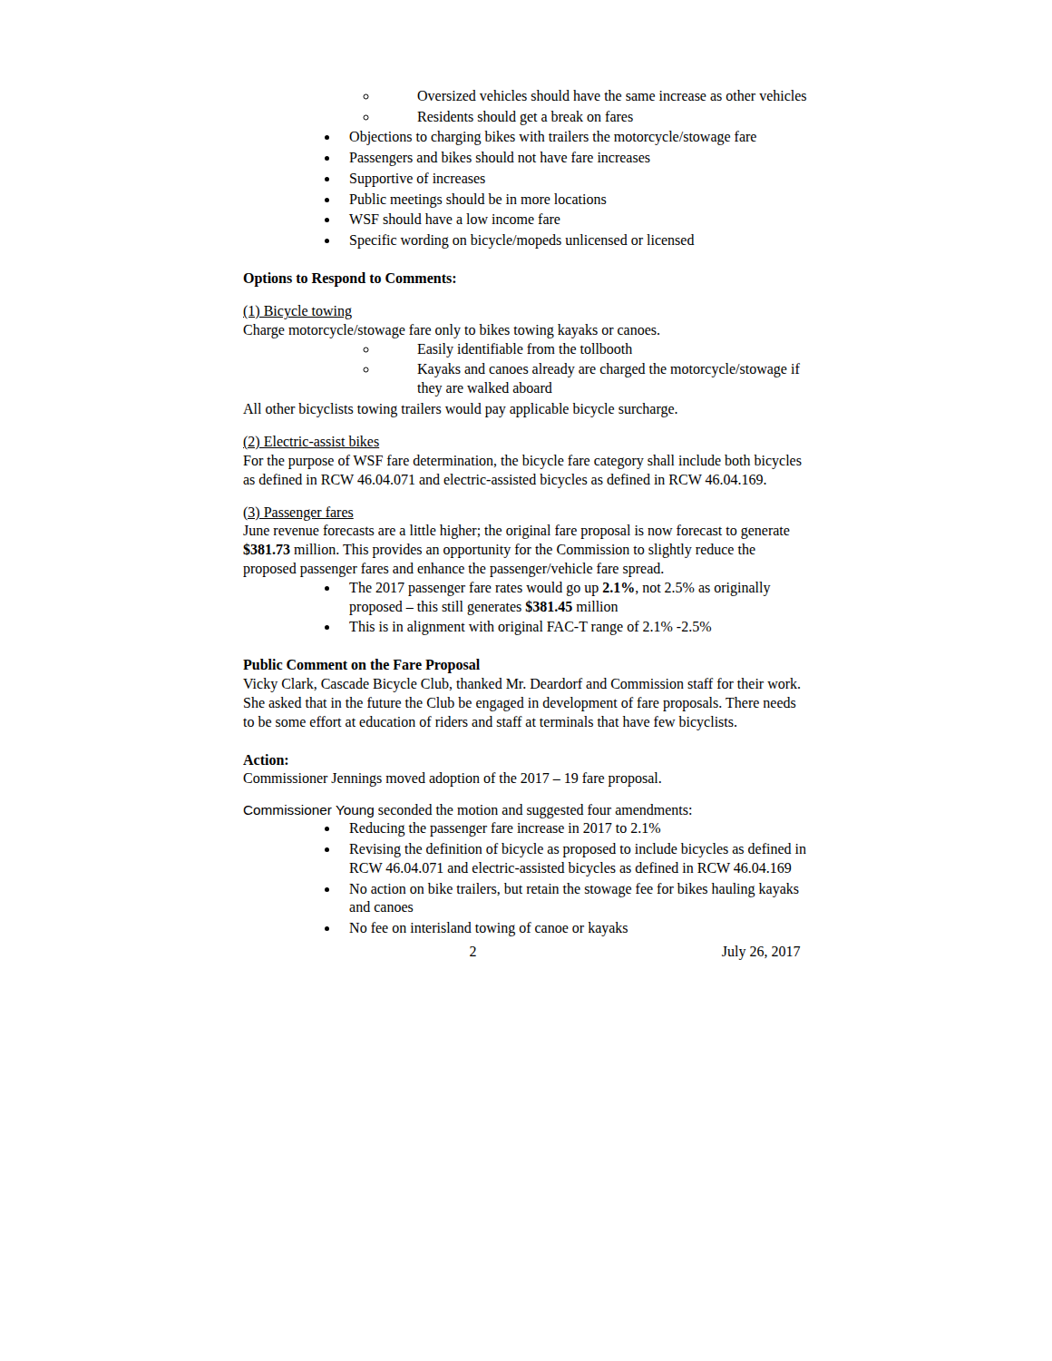Oversized vehicles should have the same increase as other vehicles
Residents should get a break on fares
Objections to charging bikes with trailers the motorcycle/stowage fare
Passengers and bikes should not have fare increases
Supportive of increases
Public meetings should be in more locations
WSF should have a low income fare
Specific wording on bicycle/mopeds unlicensed or licensed
Options to Respond to Comments:
(1) Bicycle towing
Charge motorcycle/stowage fare only to bikes towing kayaks or canoes.
Easily identifiable from the tollbooth
Kayaks and canoes already are charged the motorcycle/stowage if they are walked aboard
All other bicyclists towing trailers would pay applicable bicycle surcharge.
(2) Electric-assist bikes
For the purpose of WSF fare determination, the bicycle fare category shall include both bicycles as defined in RCW 46.04.071 and electric-assisted bicycles as defined in RCW 46.04.169.
(3) Passenger fares
June revenue forecasts are a little higher; the original fare proposal is now forecast to generate $381.73 million. This provides an opportunity for the Commission to slightly reduce the proposed passenger fares and enhance the passenger/vehicle fare spread.
The 2017 passenger fare rates would go up 2.1%, not 2.5% as originally proposed – this still generates $381.45 million
This is in alignment with original FAC-T range of 2.1% -2.5%
Public Comment on the Fare Proposal
Vicky Clark, Cascade Bicycle Club, thanked Mr. Deardorf and Commission staff for their work. She asked that in the future the Club be engaged in development of fare proposals. There needs to be some effort at education of riders and staff at terminals that have few bicyclists.
Action:
Commissioner Jennings moved adoption of the 2017 – 19 fare proposal.
Commissioner Young seconded the motion and suggested four amendments:
Reducing the passenger fare increase in 2017 to 2.1%
Revising the definition of bicycle as proposed to include bicycles as defined in RCW 46.04.071 and electric-assisted bicycles as defined in RCW 46.04.169
No action on bike trailers, but retain the stowage fee for bikes hauling kayaks and canoes
No fee on interisland towing of canoe or kayaks
2 July 26, 2017